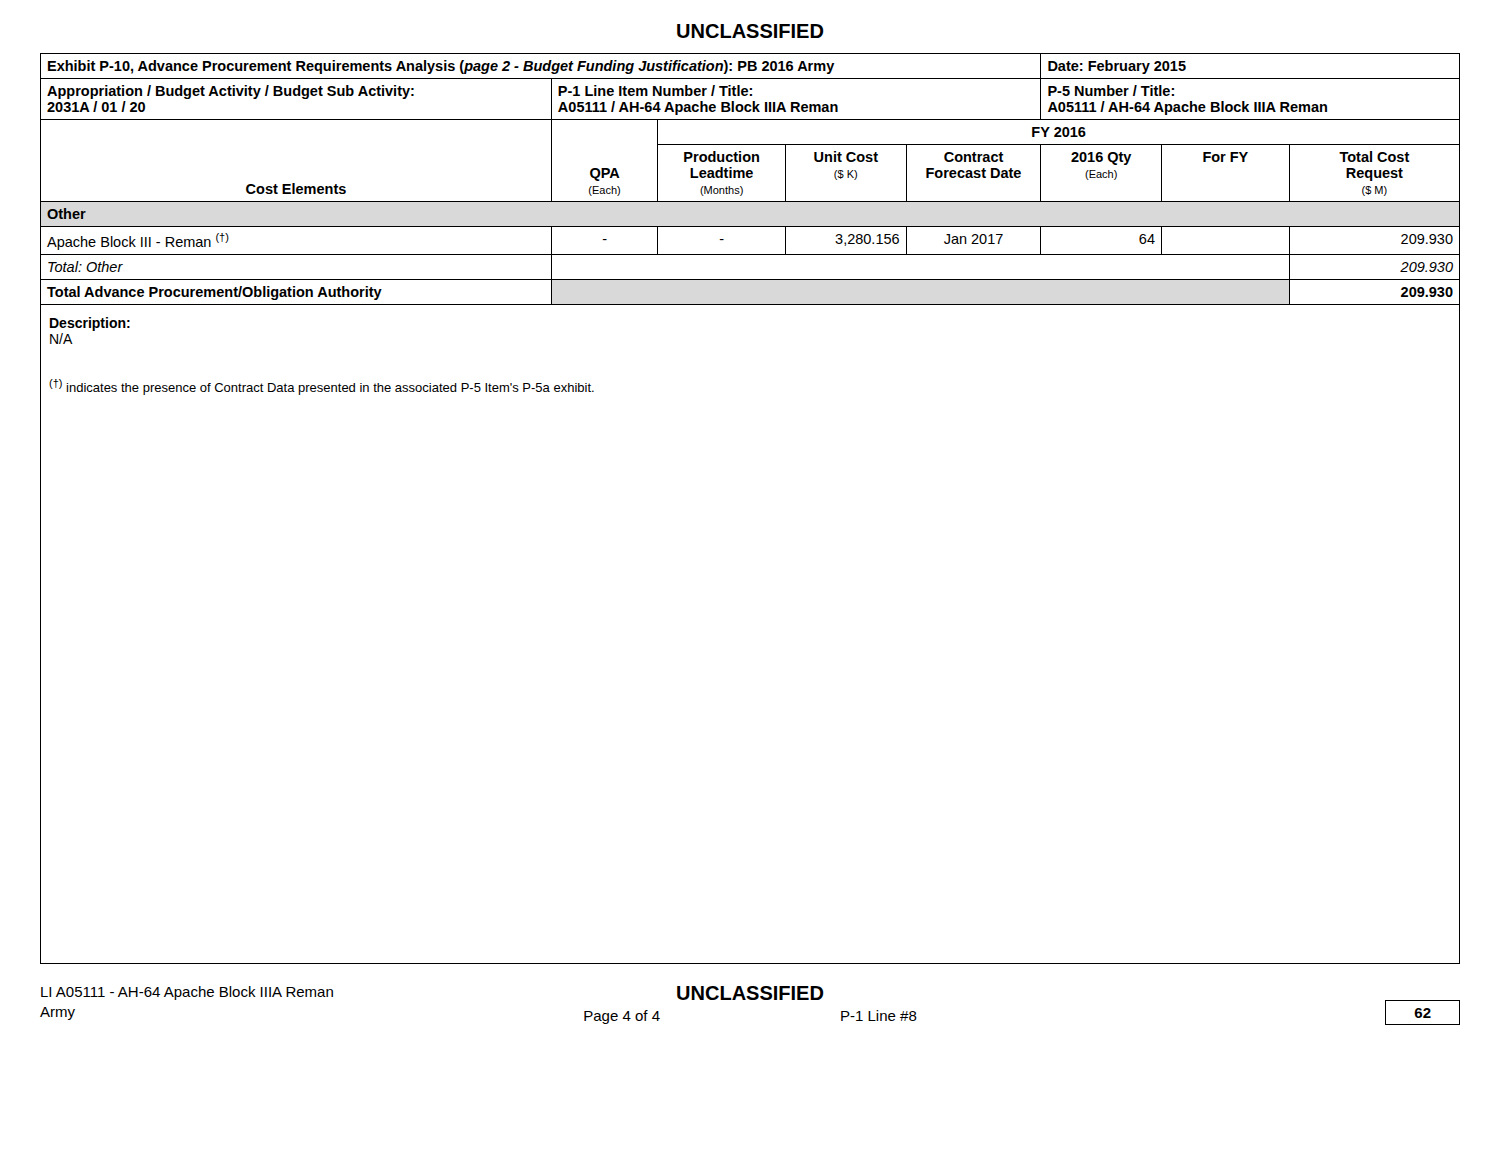UNCLASSIFIED
| Exhibit P-10, Advance Procurement Requirements Analysis ( page 2 - Budget Funding Justification ): PB 2016 Army | Date: February 2015 |
| Appropriation / Budget Activity / Budget Sub Activity: 2031A / 01 / 20 | P-1 Line Item Number / Title: A05111 / AH-64 Apache Block IIIA Reman | P-5 Number / Title: A05111 / AH-64 Apache Block IIIA Reman |
| Cost Elements | QPA (Each) | FY 2016 |
| Production Leadtime (Months) | Unit Cost ($ K) | Contract Forecast Date | 2016 Qty (Each) | For FY | Total Cost Request ($ M) |
| Other |
| Apache Block III - Reman (†) | - | - | 3,280.156 | Jan 2017 | 64 | | 209.930 |
| Total: Other | | 209.930 |
| Total Advance Procurement/Obligation Authority | | 209.930 |
Description:
N/A
(†) indicates the presence of Contract Data presented in the associated P-5 Item's P-5a exhibit.
LI A05111 - AH-64 Apache Block IIIA Reman
Army
UNCLASSIFIED
Page 4 of 4 P-1 Line #8
62